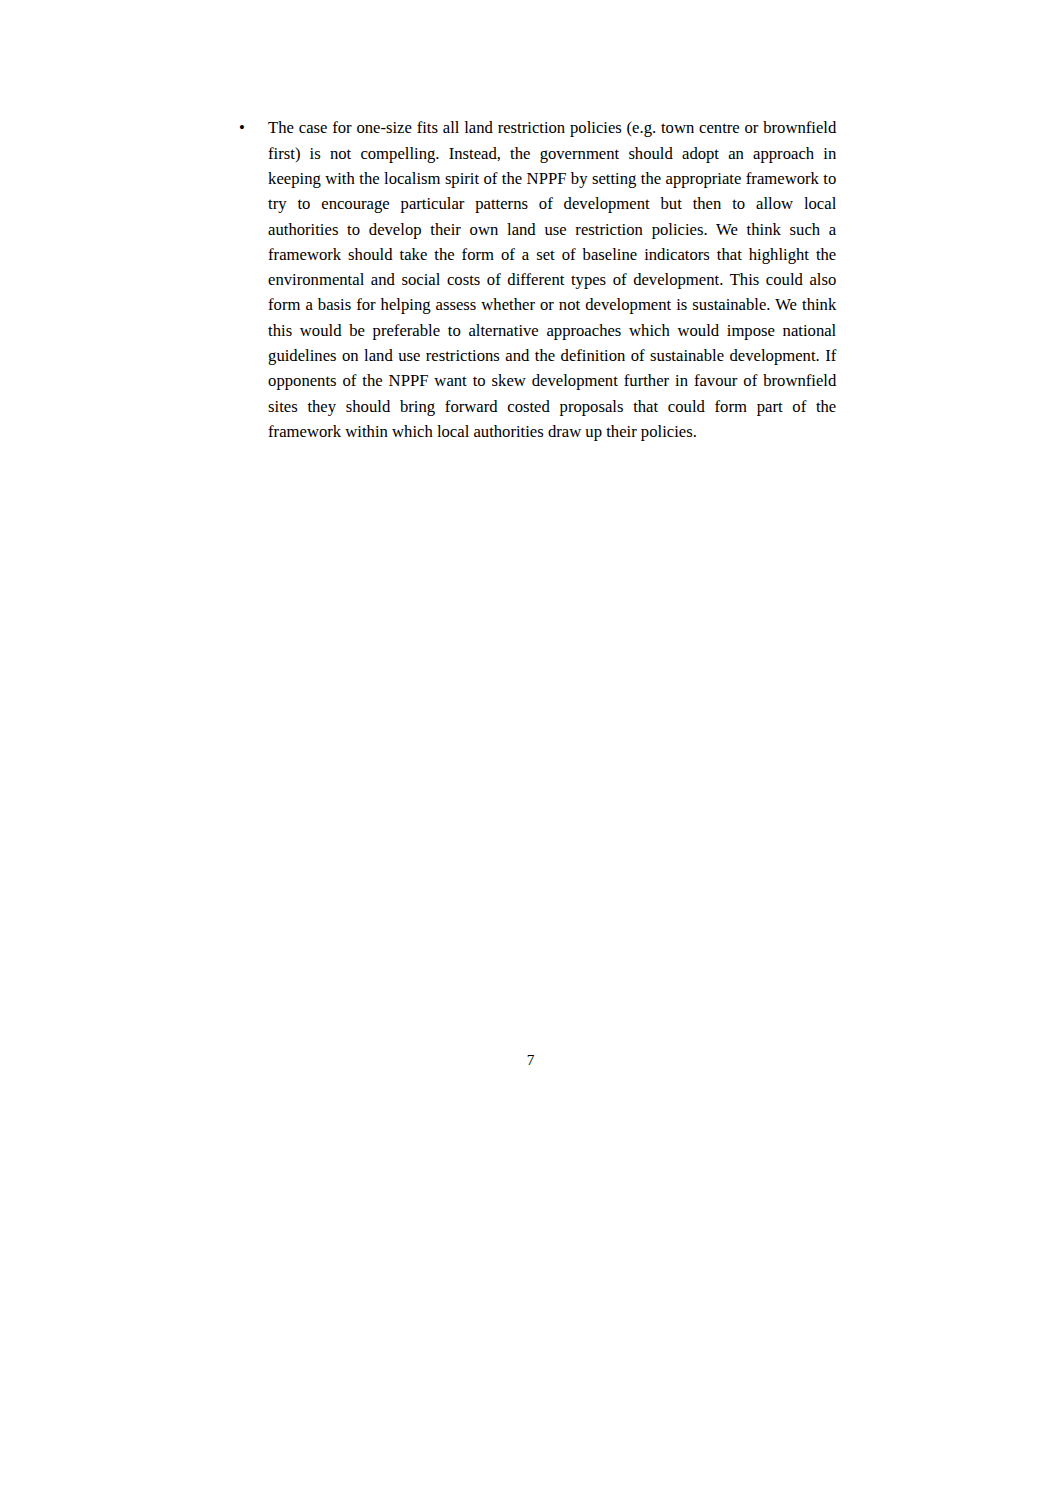The case for one-size fits all land restriction policies (e.g. town centre or brownfield first) is not compelling. Instead, the government should adopt an approach in keeping with the localism spirit of the NPPF by setting the appropriate framework to try to encourage particular patterns of development but then to allow local authorities to develop their own land use restriction policies. We think such a framework should take the form of a set of baseline indicators that highlight the environmental and social costs of different types of development. This could also form a basis for helping assess whether or not development is sustainable. We think this would be preferable to alternative approaches which would impose national guidelines on land use restrictions and the definition of sustainable development. If opponents of the NPPF want to skew development further in favour of brownfield sites they should bring forward costed proposals that could form part of the framework within which local authorities draw up their policies.
7